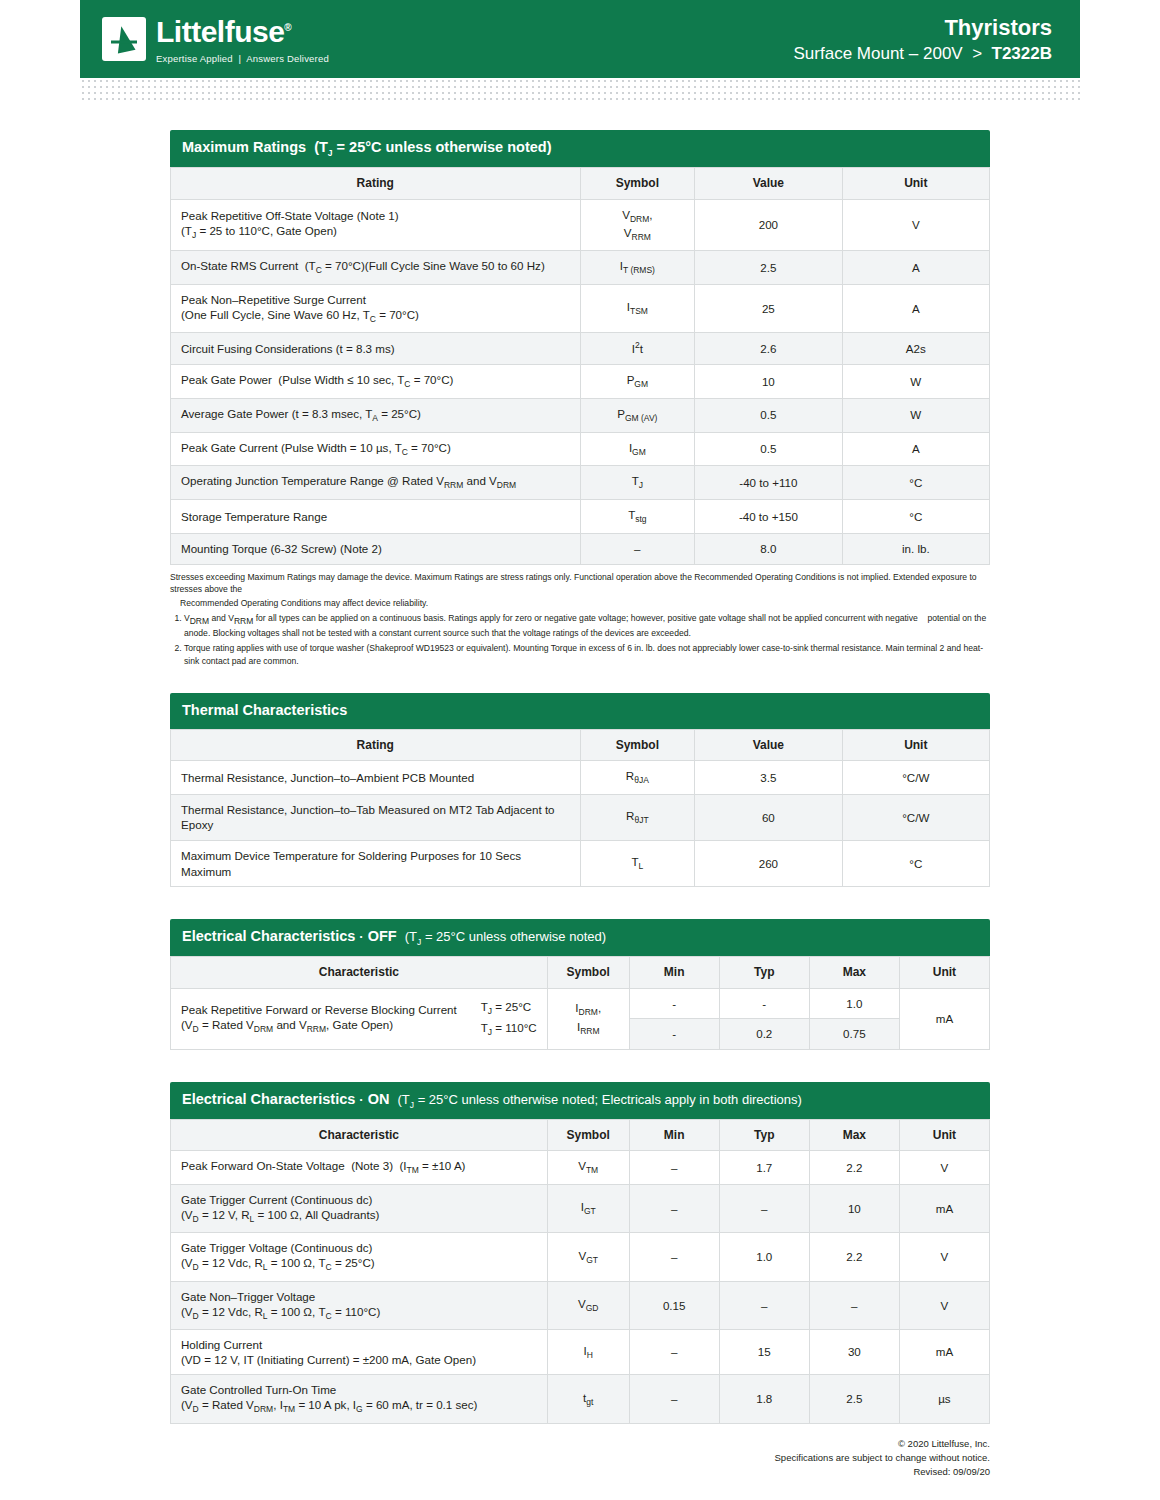Littelfuse®
Expertise Applied | Answers Delivered
Thyristors
Surface Mount – 200V > T2322B
Maximum Ratings (TJ = 25°C unless otherwise noted)
| Rating | Symbol | Value | Unit |
| --- | --- | --- | --- |
| Peak Repetitive Off-State Voltage (Note 1) (T J = 25 to 110°C, Gate Open) | V DRM , V RRM | 200 | V |
| On-State RMS Current (T C = 70°C)(Full Cycle Sine Wave 50 to 60 Hz) | I T (RMS) | 2.5 | A |
| Peak Non–Repetitive Surge Current (One Full Cycle, Sine Wave 60 Hz, T C = 70°C) | I TSM | 25 | A |
| Circuit Fusing Considerations (t = 8.3 ms) | I 2 t | 2.6 | A2s |
| Peak Gate Power (Pulse Width ≤ 10 sec, T C = 70°C) | P GM | 10 | W |
| Average Gate Power (t = 8.3 msec, T A = 25°C) | P GM (AV) | 0.5 | W |
| Peak Gate Current (Pulse Width = 10 µs, T C = 70°C) | I GM | 0.5 | A |
| Operating Junction Temperature Range @ Rated V RRM and V DRM | T J | -40 to +110 | °C |
| Storage Temperature Range | T stg | -40 to +150 | °C |
| Mounting Torque (6-32 Screw) (Note 2) | – | 8.0 | in. lb. |
Stresses exceeding Maximum Ratings may damage the device. Maximum Ratings are stress ratings only. Functional operation above the Recommended Operating Conditions is not implied. Extended exposure to stresses above the
Recommended Operating Conditions may affect device reliability.
VDRM and VRRM for all types can be applied on a continuous basis. Ratings apply for zero or negative gate voltage; however, positive gate voltage shall not be applied concurrent with negative potential on the anode. Blocking voltages shall not be tested with a constant current source such that the voltage ratings of the devices are exceeded.
Torque rating applies with use of torque washer (Shakeproof WD19523 or equivalent). Mounting Torque in excess of 6 in. lb. does not appreciably lower case-to-sink thermal resistance. Main terminal 2 and heat-sink contact pad are common.
Thermal Characteristics
| Rating | Symbol | Value | Unit |
| --- | --- | --- | --- |
| Thermal Resistance, Junction–to–Ambient PCB Mounted | R θJA | 3.5 | °C/W |
| Thermal Resistance, Junction–to–Tab Measured on MT2 Tab Adjacent to Epoxy | R θJT | 60 | °C/W |
| Maximum Device Temperature for Soldering Purposes for 10 Secs Maximum | T L | 260 | °C |
Electrical Characteristics · OFF (TJ = 25°C unless otherwise noted)
| Characteristic | Symbol | Min | Typ | Max | Unit |
| --- | --- | --- | --- | --- | --- |
| Peak Repetitive Forward or Reverse Blocking Current (V D = Rated V DRM and V RRM , Gate Open) T J = 25°C T J = 110°C | I DRM , I RRM | - | - | 1.0 | mA |
| - | 0.2 | 0.75 |
Electrical Characteristics · ON (TJ = 25°C unless otherwise noted; Electricals apply in both directions)
| Characteristic | Symbol | Min | Typ | Max | Unit |
| --- | --- | --- | --- | --- | --- |
| Peak Forward On-State Voltage (Note 3) (I TM = ±10 A) | V TM | – | 1.7 | 2.2 | V |
| Gate Trigger Current (Continuous dc) (V D = 12 V, R L = 100 Ω, All Quadrants) | I GT | – | – | 10 | mA |
| Gate Trigger Voltage (Continuous dc) (V D = 12 Vdc, R L = 100 Ω, T C = 25°C) | V GT | – | 1.0 | 2.2 | V |
| Gate Non–Trigger Voltage (V D = 12 Vdc, R L = 100 Ω, T C = 110°C) | V GD | 0.15 | – | – | V |
| Holding Current (VD = 12 V, IT (Initiating Current) = ±200 mA, Gate Open) | I H | – | 15 | 30 | mA |
| Gate Controlled Turn-On Time (V D = Rated V DRM , I TM = 10 A pk, I G = 60 mA, tr = 0.1 sec) | t gt | – | 1.8 | 2.5 | µs |
© 2020 Littelfuse, Inc.
Specifications are subject to change without notice.
Revised: 09/09/20